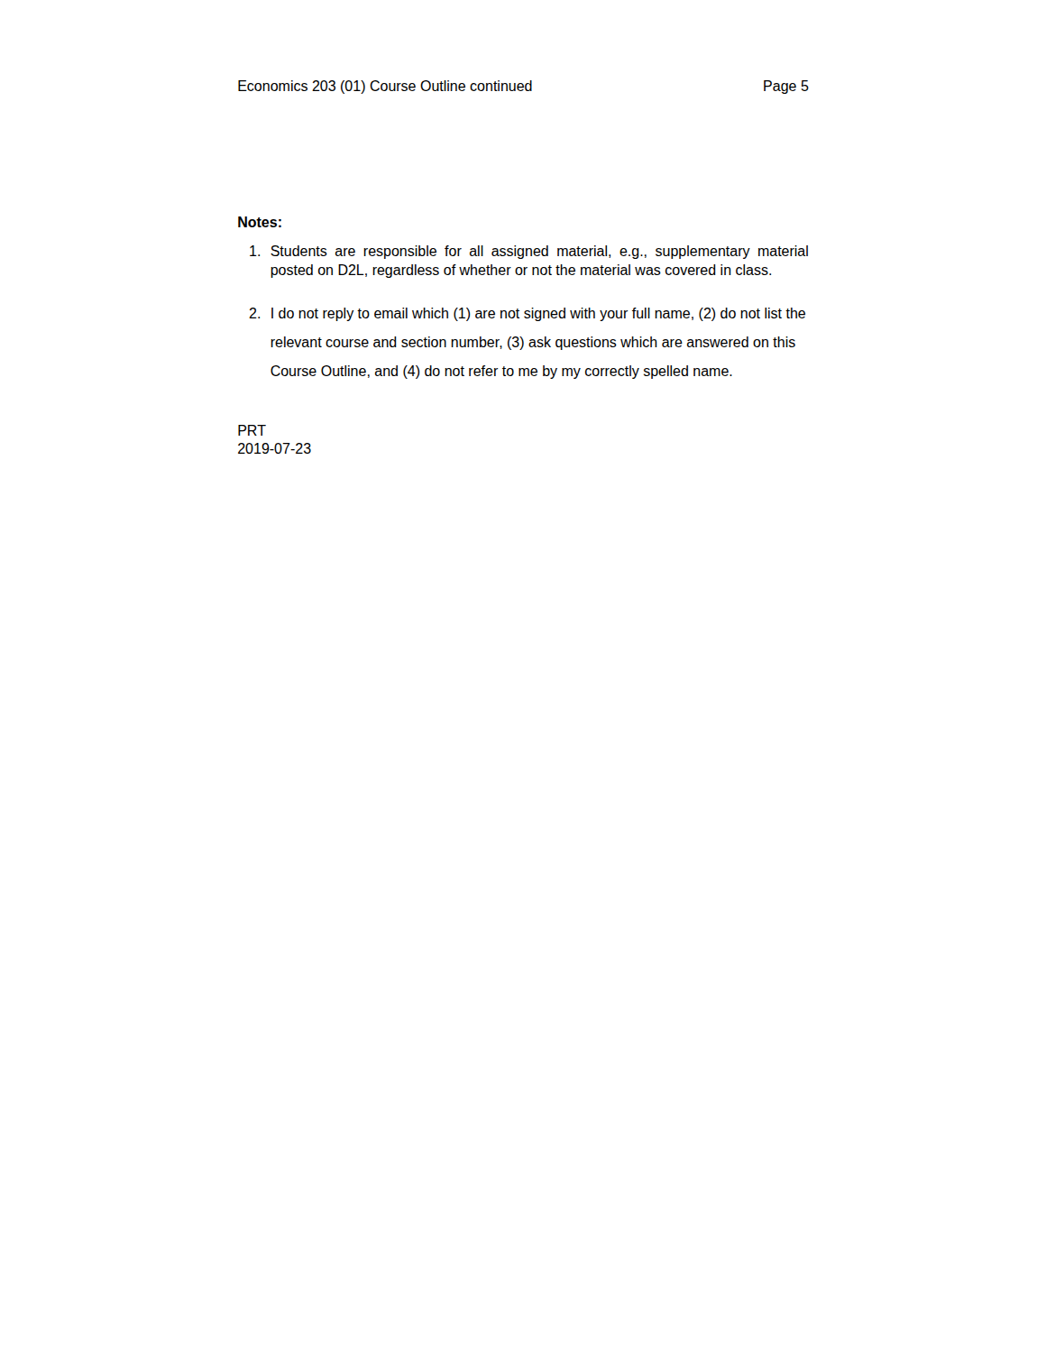Economics 203 (01) Course Outline continued
Page 5
Notes:
Students are responsible for all assigned material, e.g., supplementary material posted on D2L, regardless of whether or not the material was covered in class.
I do not reply to email which (1) are not signed with your full name, (2) do not list the relevant course and section number, (3) ask questions which are answered on this Course Outline, and (4) do not refer to me by my correctly spelled name.
PRT
2019-07-23